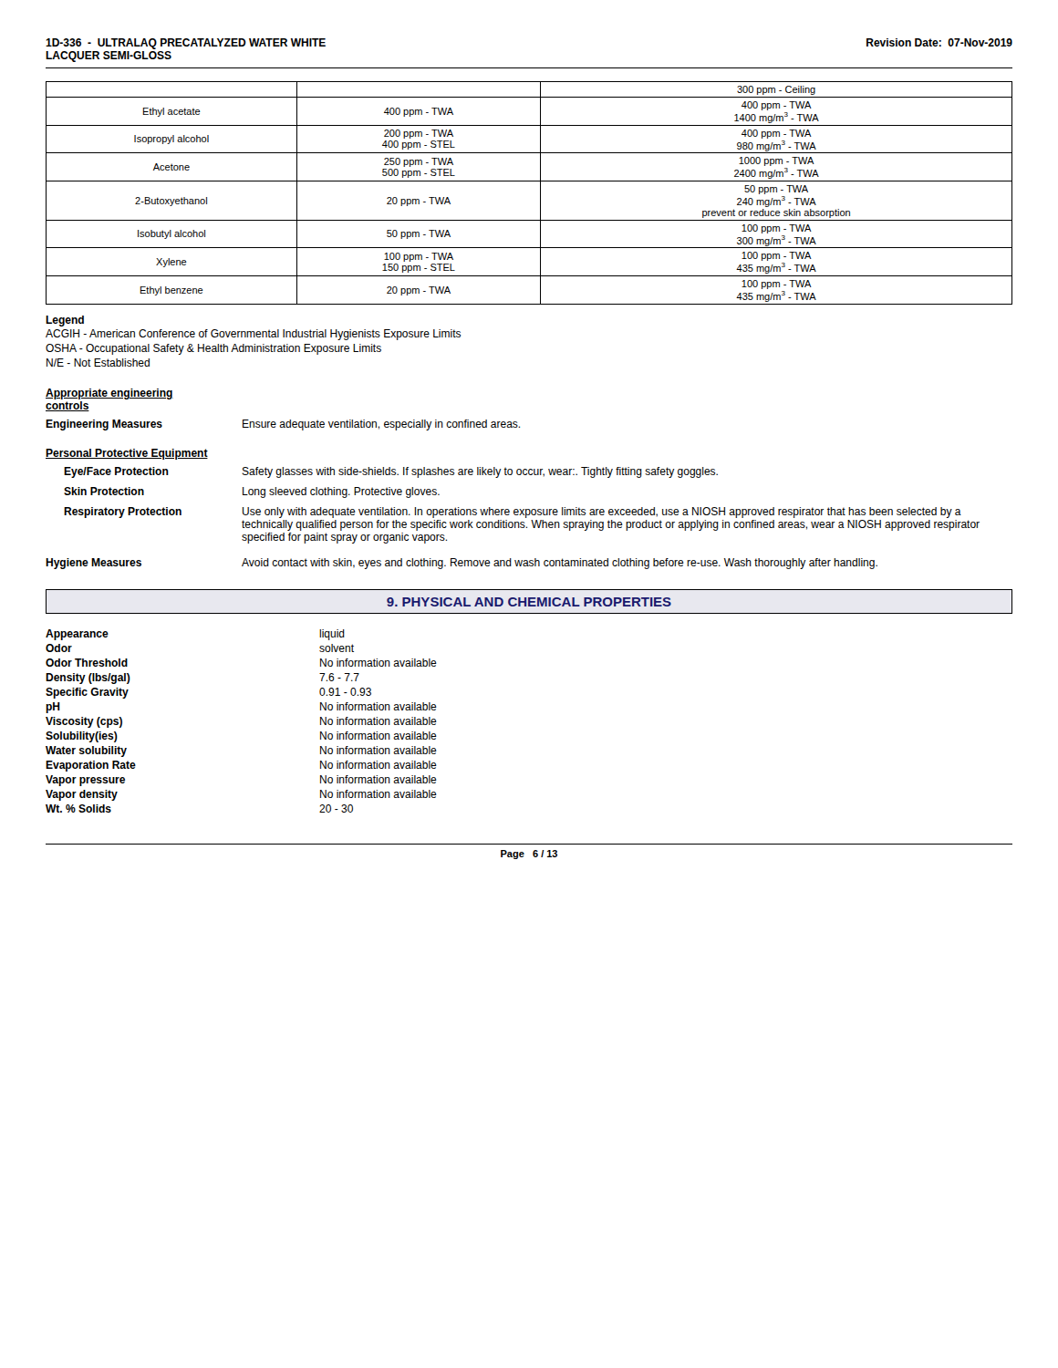1D-336 - ULTRALAQ PRECATALYZED WATER WHITE
LACQUER SEMI-GLOSS
Revision Date: 07-Nov-2019
| | | 300 ppm - Ceiling |
| Ethyl acetate | 400 ppm - TWA | 400 ppm - TWA 1400 mg/m 3 - TWA |
| Isopropyl alcohol | 200 ppm - TWA 400 ppm - STEL | 400 ppm - TWA 980 mg/m 3 - TWA |
| Acetone | 250 ppm - TWA 500 ppm - STEL | 1000 ppm - TWA 2400 mg/m 3 - TWA |
| 2-Butoxyethanol | 20 ppm - TWA | 50 ppm - TWA 240 mg/m 3 - TWA prevent or reduce skin absorption |
| Isobutyl alcohol | 50 ppm - TWA | 100 ppm - TWA 300 mg/m 3 - TWA |
| Xylene | 100 ppm - TWA 150 ppm - STEL | 100 ppm - TWA 435 mg/m 3 - TWA |
| Ethyl benzene | 20 ppm - TWA | 100 ppm - TWA 435 mg/m 3 - TWA |
Legend
ACGIH - American Conference of Governmental Industrial Hygienists Exposure Limits
OSHA - Occupational Safety & Health Administration Exposure Limits
N/E - Not Established
Appropriate engineering
controls
Engineering Measures
Ensure adequate ventilation, especially in confined areas.
Personal Protective Equipment
Eye/Face Protection
Safety glasses with side-shields. If splashes are likely to occur, wear:. Tightly fitting safety goggles.
Skin Protection
Long sleeved clothing. Protective gloves.
Respiratory Protection
Use only with adequate ventilation. In operations where exposure limits are exceeded, use a NIOSH approved respirator that has been selected by a technically qualified person for the specific work conditions. When spraying the product or applying in confined areas, wear a NIOSH approved respirator specified for paint spray or organic vapors.
Hygiene Measures
Avoid contact with skin, eyes and clothing. Remove and wash contaminated clothing before re-use. Wash thoroughly after handling.
9. PHYSICAL AND CHEMICAL PROPERTIES
| Appearance | liquid |
| Odor | solvent |
| Odor Threshold | No information available |
| Density (lbs/gal) | 7.6 - 7.7 |
| Specific Gravity | 0.91 - 0.93 |
| pH | No information available |
| Viscosity (cps) | No information available |
| Solubility(ies) | No information available |
| Water solubility | No information available |
| Evaporation Rate | No information available |
| Vapor pressure | No information available |
| Vapor density | No information available |
| Wt. % Solids | 20 - 30 |
Page 6 / 13